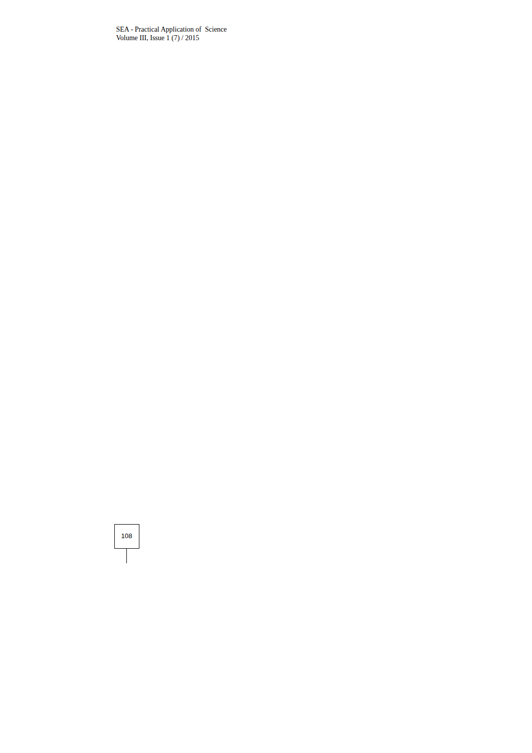SEA - Practical Application of Science Volume III, Issue 1 (7) / 2015
108